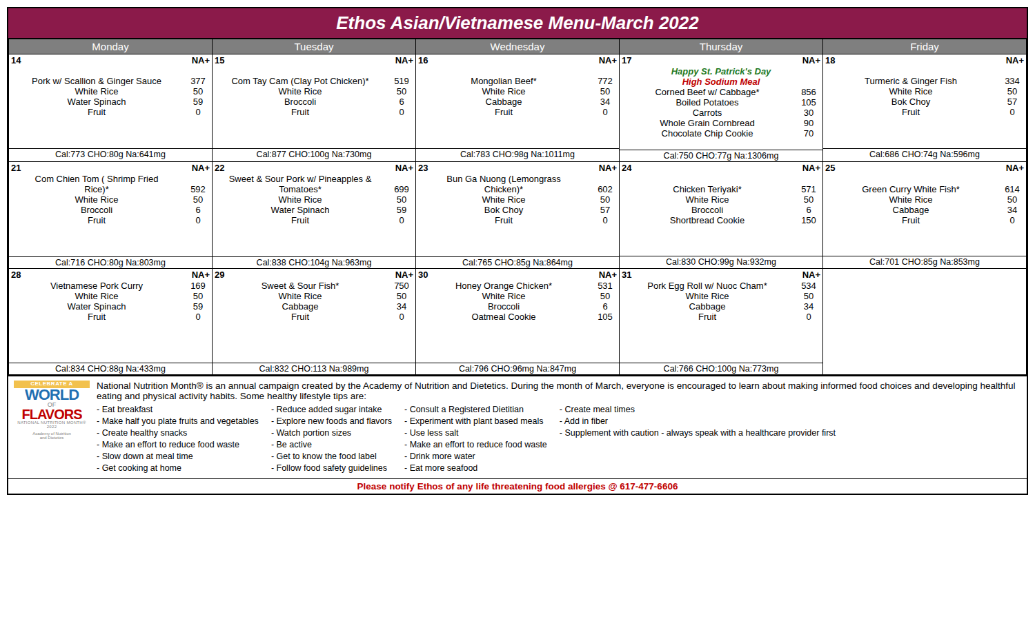Ethos Asian/Vietnamese Menu-March 2022
| Monday | Tuesday | Wednesday | Thursday | Friday |
| --- | --- | --- | --- | --- |
| 14 NA+ Pork w/ Scallion & Ginger Sauce 377 White Rice 50 Water Spinach 59 Fruit 0 Cal:773 CHO:80g Na:641mg | 15 NA+ Com Tay Cam (Clay Pot Chicken)* 519 White Rice 50 Broccoli 6 Fruit 0 Cal:877 CHO:100g Na:730mg | 16 NA+ Mongolian Beef* 772 White Rice 50 Cabbage 34 Fruit 0 Cal:783 CHO:98g Na:1011mg | 17 NA+ Happy St. Patrick's Day High Sodium Meal Corned Beef w/ Cabbage* 856 Boiled Potatoes 105 Carrots 30 Whole Grain Cornbread 90 Chocolate Chip Cookie 70 Cal:750 CHO:77g Na:1306mg | 18 NA+ Turmeric & Ginger Fish 334 White Rice 50 Bok Choy 57 Fruit 0 Cal:686 CHO:74g Na:596mg |
| 21 NA+ Com Chien Tom ( Shrimp Fried Rice)* 592 White Rice 50 Broccoli 6 Fruit 0 Cal:716 CHO:80g Na:803mg | 22 NA+ Sweet & Sour Pork w/ Pineapples & Tomatoes* 699 White Rice 50 Water Spinach 59 Fruit 0 Cal:838 CHO:104g Na:963mg | 23 NA+ Bun Ga Nuong (Lemongrass Chicken)* 602 White Rice 50 Bok Choy 57 Fruit 0 Cal:765 CHO:85g Na:864mg | 24 NA+ Chicken Teriyaki* 571 White Rice 50 Broccoli 6 Shortbread Cookie 150 Cal:830 CHO:99g Na:932mg | 25 NA+ Green Curry White Fish* 614 White Rice 50 Cabbage 34 Fruit 0 Cal:701 CHO:85g Na:853mg |
| 28 NA+ Vietnamese Pork Curry 169 White Rice 50 Water Spinach 59 Fruit 0 Cal:834 CHO:88g Na:433mg | 29 NA+ Sweet & Sour Fish* 750 White Rice 50 Cabbage 34 Fruit 0 Cal:832 CHO:113 Na:989mg | 30 NA+ Honey Orange Chicken* 531 White Rice 50 Broccoli 6 Oatmeal Cookie 105 Cal:796 CHO:96mg Na:847mg | 31 NA+ Pork Egg Roll w/ Nuoc Cham* 534 White Rice 50 Cabbage 34 Fruit 0 Cal:766 CHO:100g Na:773mg | |
CELEBRATE A
WORLD
OF
FLAVORS
NATIONAL NUTRITION MONTH® 2022
Academy of Nutrition
and Dietetics
National Nutrition Month® is an annual campaign created by the Academy of Nutrition and Dietetics. During the month of March, everyone is encouraged to learn about making informed food choices and developing healthful eating and physical activity habits. Some healthy lifestyle tips are:
Eat breakfast
Make half you plate fruits and vegetables
Create healthy snacks
Make an effort to reduce food waste
Slow down at meal time
Get cooking at home
Reduce added sugar intake
Explore new foods and flavors
Watch portion sizes
Be active
Get to know the food label
Follow food safety guidelines
Consult a Registered Dietitian
Experiment with plant based meals
Use less salt
Make an effort to reduce food waste
Drink more water
Eat more seafood
Create meal times
Add in fiber
Supplement with caution - always speak with a healthcare provider first
Please notify Ethos of any life threatening food allergies @ 617-477-6606